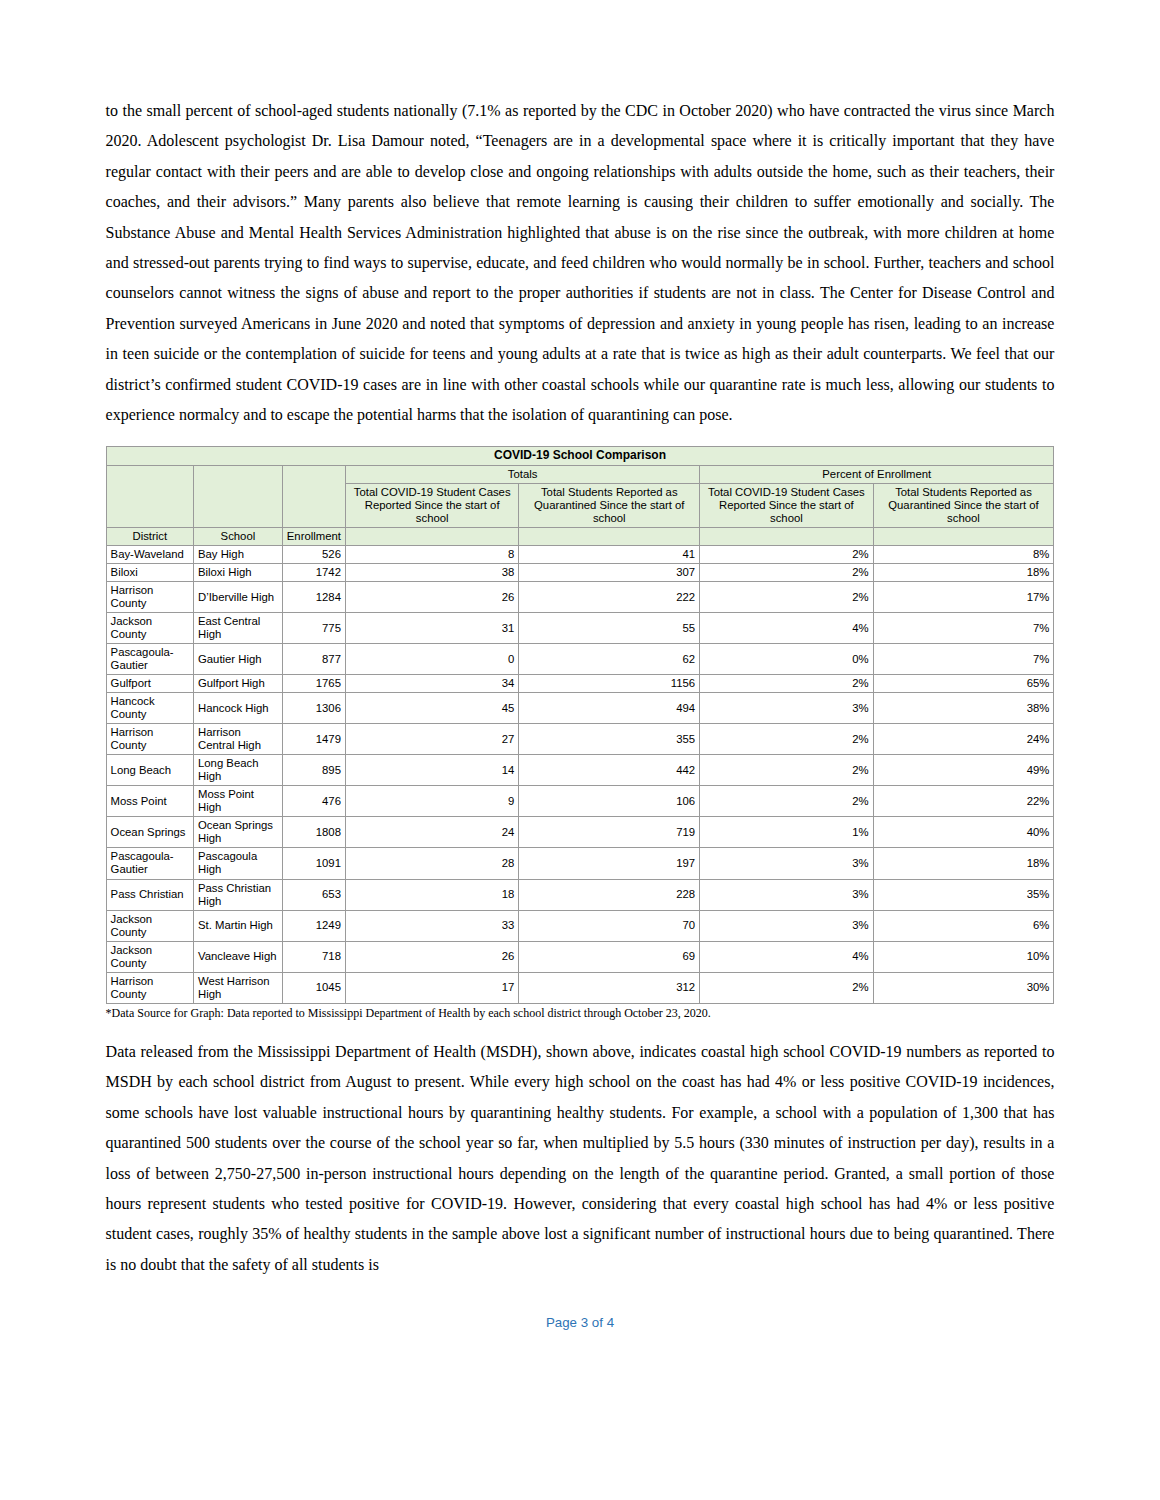to the small percent of school-aged students nationally (7.1% as reported by the CDC in October 2020) who have contracted the virus since March 2020. Adolescent psychologist Dr. Lisa Damour noted, “Teenagers are in a developmental space where it is critically important that they have regular contact with their peers and are able to develop close and ongoing relationships with adults outside the home, such as their teachers, their coaches, and their advisors.” Many parents also believe that remote learning is causing their children to suffer emotionally and socially. The Substance Abuse and Mental Health Services Administration highlighted that abuse is on the rise since the outbreak, with more children at home and stressed-out parents trying to find ways to supervise, educate, and feed children who would normally be in school. Further, teachers and school counselors cannot witness the signs of abuse and report to the proper authorities if students are not in class. The Center for Disease Control and Prevention surveyed Americans in June 2020 and noted that symptoms of depression and anxiety in young people has risen, leading to an increase in teen suicide or the contemplation of suicide for teens and young adults at a rate that is twice as high as their adult counterparts. We feel that our district’s confirmed student COVID-19 cases are in line with other coastal schools while our quarantine rate is much less, allowing our students to experience normalcy and to escape the potential harms that the isolation of quarantining can pose.
| COVID-19 School Comparison |
| --- |
| | | | Totals | Percent of Enrollment |
| Total COVID-19 Student Cases Reported Since the start of school | Total Students Reported as Quarantined Since the start of school | Total COVID-19 Student Cases Reported Since the start of school | Total Students Reported as Quarantined Since the start of school |
| District | School | Enrollment | | | | |
| Bay-Waveland | Bay High | 526 | 8 | 41 | 2% | 8% |
| Biloxi | Biloxi High | 1742 | 38 | 307 | 2% | 18% |
| Harrison County | D’Iberville High | 1284 | 26 | 222 | 2% | 17% |
| Jackson County | East Central High | 775 | 31 | 55 | 4% | 7% |
| Pascagoula-Gautier | Gautier High | 877 | 0 | 62 | 0% | 7% |
| Gulfport | Gulfport High | 1765 | 34 | 1156 | 2% | 65% |
| Hancock County | Hancock High | 1306 | 45 | 494 | 3% | 38% |
| Harrison County | Harrison Central High | 1479 | 27 | 355 | 2% | 24% |
| Long Beach | Long Beach High | 895 | 14 | 442 | 2% | 49% |
| Moss Point | Moss Point High | 476 | 9 | 106 | 2% | 22% |
| Ocean Springs | Ocean Springs High | 1808 | 24 | 719 | 1% | 40% |
| Pascagoula-Gautier | Pascagoula High | 1091 | 28 | 197 | 3% | 18% |
| Pass Christian | Pass Christian High | 653 | 18 | 228 | 3% | 35% |
| Jackson County | St. Martin High | 1249 | 33 | 70 | 3% | 6% |
| Jackson County | Vancleave High | 718 | 26 | 69 | 4% | 10% |
| Harrison County | West Harrison High | 1045 | 17 | 312 | 2% | 30% |
*Data Source for Graph: Data reported to Mississippi Department of Health by each school district through October 23, 2020.
Data released from the Mississippi Department of Health (MSDH), shown above, indicates coastal high school COVID-19 numbers as reported to MSDH by each school district from August to present. While every high school on the coast has had 4% or less positive COVID-19 incidences, some schools have lost valuable instructional hours by quarantining healthy students. For example, a school with a population of 1,300 that has quarantined 500 students over the course of the school year so far, when multiplied by 5.5 hours (330 minutes of instruction per day), results in a loss of between 2,750-27,500 in-person instructional hours depending on the length of the quarantine period. Granted, a small portion of those hours represent students who tested positive for COVID-19. However, considering that every coastal high school has had 4% or less positive student cases, roughly 35% of healthy students in the sample above lost a significant number of instructional hours due to being quarantined. There is no doubt that the safety of all students is
Page 3 of 4